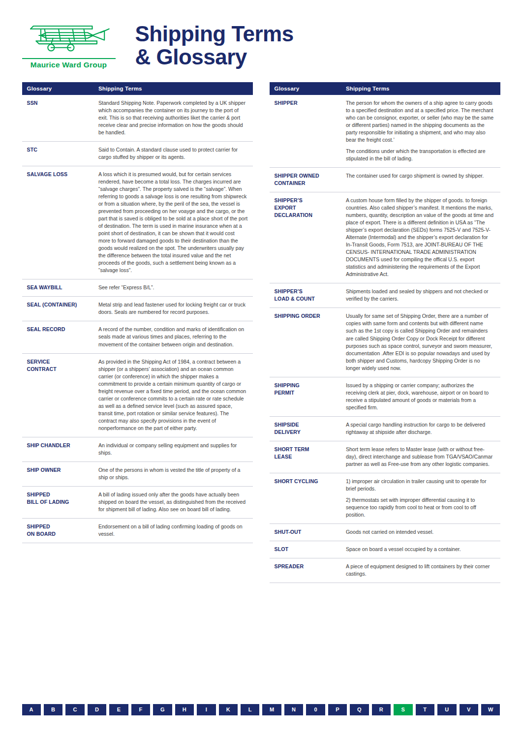Maurice Ward Group
Shipping Terms
& Glossary
| Glossary | Shipping Terms |
| --- | --- |
| SSN | Standard Shipping Note. Paperwork completed by a UK shipper which accompanies the container on its journey to the port of exit. This is so that receiving authorities liket the carrier & port receive clear and precise information on how the goods should be handled. |
| STC | Said to Contain. A standard clause used to protect carrier for cargo stuffed by shipper or its agents. |
| SALVAGE LOSS | A loss which it is presumed would, but for certain services rendered, have become a total loss. The charges incurred are “salvage charges”. The property salved is the “salvage”. When referring to goods a salvage loss is one resulting from shipwreck or from a situation where, by the peril of the sea, the vessel is prevented from proceeding on her voayge and the cargo, or the part that is saved is obliged to be sold at a place short of the port of destination. The term is used in marine insurance when at a point short of destination, it can be shown that it would cost more to forward damaged goods to their destination than the goods would realized on the spot. The underwriters usually pay the difference between the total insured value and the net proceeds of the goods, such a settlement being known as a “salvage loss”. |
| SEA WAYBILL | See refer “Express B/L”. |
| SEAL (CONTAINER) | Metal strip and lead fastener used for locking freight car or truck doors. Seals are numbered for record purposes. |
| SEAL RECORD | A record of the number, condition and marks of identification on seals made at various times and places, referring to the movement of the container between origin and destination. |
| SERVICE CONTRACT | As provided in the Shipping Act of 1984, a contract between a shipper (or a shippers’ association) and an ocean common carrier (or conference) in which the shipper makes a commitment to provide a certain minimum quantity of cargo or freight revenue over a fixed time period, and the ocean common carrier or conference commits to a certain rate or rate schedule as well as a defined service level (such as assured space, transit time, port rotation or similar service features). The contract may also specify provisions in the event of nonperformance on the part of either party. |
| SHIP CHANDLER | An individual or company selling equipment and supplies for ships. |
| SHIP OWNER | One of the persons in whom is vested the title of property of a ship or ships. |
| SHIPPED BILL OF LADING | A bill of lading issued only after the goods have actually been shipped on board the vessel, as distinguished from the received for shipment bill of lading. Also see on board bill of lading. |
| SHIPPED ON BOARD | Endorsement on a bill of lading confirming loading of goods on vessel. |
| Glossary | Shipping Terms |
| --- | --- |
| SHIPPER | The person for whom the owners of a ship agree to carry goods to a specified destination and at a specified price. The merchant who can be consignor, exporter, or seller (who may be the same or different parties) named in the shipping documents as the party responsible for initiating a shipment, and who may also bear the freight cost.’ The conditions under which the transportation is effected are stipulated in the bill of lading. |
| SHIPPER OWNED CONTAINER | The container used for cargo shipment is owned by shipper. |
| SHIPPER’S EXPORT DECLARATION | A custom house form filled by the shipper of goods. to foreign countries. Also called shipper’s manifest. It mentions the marks, numbers, quantity, description an value of the goods at time and place of export. There is a different definition in USA as “The shipper’s export declaration (SEDs) forms 7525-V and 7525-V-Alternate (Intermodal) and the shipper’s export declaration for In-Transit Goods, Form 7513, are JOINT-BUREAU OF THE CENSUS- INTERNATIONAL TRADE ADMINISTRATION DOCUMENTS used for compiling the offical U.S. export statistics and administering the requirements of the Export Administrative Act. |
| SHIPPER’S LOAD & COUNT | Shipments loaded and sealed by shippers and not checked or verified by the carriers. |
| SHIPPING ORDER | Usually for same set of Shipping Order, there are a number of copies with same form and contents but with different name such as the 1st copy is called Shipping Order and remainders are called Shipping Order Copy or Dock Receipt for different purposes such as space control, surveyor and sworn measurer, documentation .After EDI is so popular nowadays and used by both shipper and Customs, hardcopy Shipping Order is no longer widely used now. |
| SHIPPING PERMIT | Issued by a shipping or carrier company; authorizes the receiving clerk at pier, dock, warehouse, airport or on board to receive a stipulated amount of goods or materials from a specified firm. |
| SHIPSIDE DELIVERY | A special cargo handling instruction for cargo to be delivered rightaway at shipside after discharge. |
| SHORT TERM LEASE | Short term lease refers to Master lease (with or without free-day), direct interchange and sublease from TGA/VSAO/Canmar partner as well as Free-use from any other logistic companies. |
| SHORT CYCLING | 1) improper air circulation in trailer causing unit to operate for brief periods. 2) thermostats set with improper differential causing it to sequence too rapidly from cool to heat or from cool to off position. |
| SHUT-OUT | Goods not carried on intended vessel. |
| SLOT | Space on board a vessel occupied by a container. |
| SPREADER | A piece of equipment designed to lift containers by their corner castings. |
ABCDEFGHIKLMN 0 PQRSTUVW